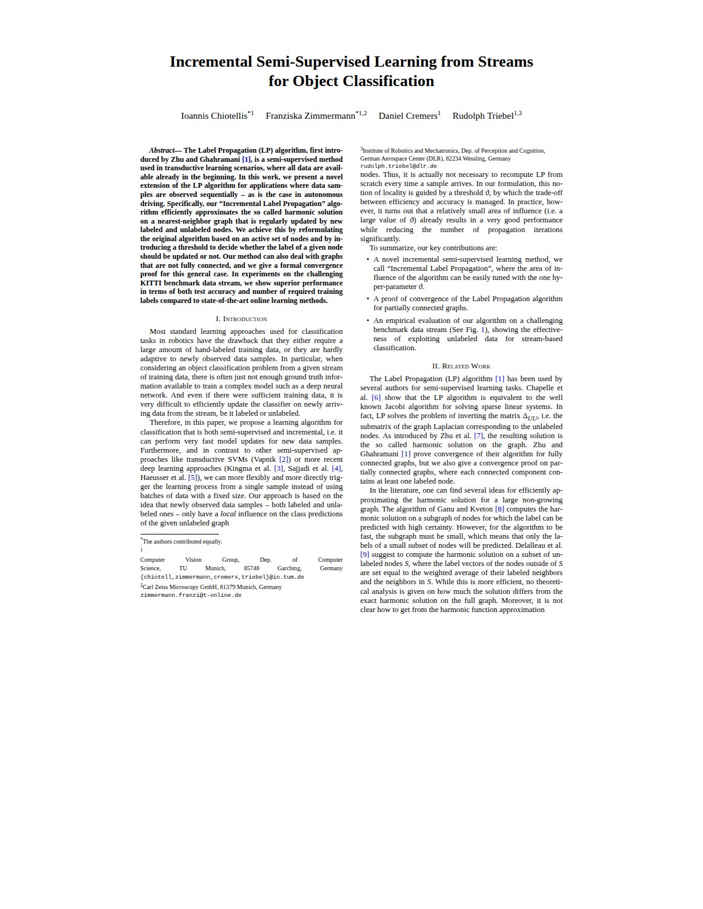Incremental Semi-Supervised Learning from Streams
for Object Classification
Ioannis Chiotellis*1 Franziska Zimmermann*1,2 Daniel Cremers1 Rudolph Triebel1,3
Abstract— The Label Propagation (LP) algorithm, first introduced by Zhu and Ghahramani [1], is a semi-supervised method used in transductive learning scenarios, where all data are available already in the beginning. In this work, we present a novel extension of the LP algorithm for applications where data samples are observed sequentially – as is the case in autonomous driving. Specifically, our “Incremental Label Propagation” algorithm efficiently approximates the so called harmonic solution on a nearest-neighbor graph that is regularly updated by new labeled and unlabeled nodes. We achieve this by reformulating the original algorithm based on an active set of nodes and by introducing a threshold to decide whether the label of a given node should be updated or not. Our method can also deal with graphs that are not fully connected, and we give a formal convergence proof for this general case. In experiments on the challenging KITTI benchmark data stream, we show superior performance in terms of both test accuracy and number of required training labels compared to state-of-the-art online learning methods.
I. Introduction
Most standard learning approaches used for classification tasks in robotics have the drawback that they either require a large amount of hand-labeled training data, or they are hardly adaptive to newly observed data samples. In particular, when considering an object classification problem from a given stream of training data, there is often just not enough ground truth information available to train a complex model such as a deep neural network. And even if there were sufficient training data, it is very difficult to efficiently update the classifier on newly arriving data from the stream, be it labeled or unlabeled.
Therefore, in this paper, we propose a learning algorithm for classification that is both semi-supervised and incremental, i.e. it can perform very fast model updates for new data samples. Furthermore, and in contrast to other semi-supervised approaches like transductive SVMs (Vapnik [2]) or more recent deep learning approaches (Kingma et al. [3], Sajjadi et al. [4], Haeusser et al. [5]), we can more flexibly and more directly trigger the learning process from a single sample instead of using batches of data with a fixed size. Our approach is based on the idea that newly observed data samples – both labeled and unlabeled ones – only have a local influence on the class predictions of the given unlabeled graph
*The authors contributed equally.
1 Computer Vision Group, Dep. of Computer
Science, TU Munich, 85748 Garching, Germany
{chiotell,zimmermann,cremers,triebel}@in.tum.de
2Carl Zeiss Microscopy GmbH, 81379 Munich, Germany
zimmermann.franzi@t-online.de
3Institute of Robotics and Mechatronics, Dep. of Perception and Cognition, German Aerospace Center (DLR), 82234 Wessling, Germany
rudolph.triebel@dlr.de
nodes. Thus, it is actually not necessary to recompute LP from scratch every time a sample arrives. In our formulation, this notion of locality is guided by a threshold ϑ, by which the trade-off between efficiency and accuracy is managed. In practice, however, it turns out that a relatively small area of influence (i.e. a large value of ϑ) already results in a very good performance while reducing the number of propagation iterations significantly.
To summarize, our key contributions are:
A novel incremental semi-supervised learning method, we call “Incremental Label Propagation”, where the area of influence of the algorithm can be easily tuned with the one hyper-parameter ϑ.
A proof of convergence of the Label Propagation algorithm for partially connected graphs.
An empirical evaluation of our algorithm on a challenging benchmark data stream (See Fig. 1), showing the effectiveness of exploiting unlabeled data for stream-based classification.
II. Related Work
The Label Propagation (LP) algorithm [1] has been used by several authors for semi-supervised learning tasks. Chapelle et al. [6] show that the LP algorithm is equivalent to the well known Jacobi algorithm for solving sparse linear systems. In fact, LP solves the problem of inverting the matrix ΔUU, i.e. the submatrix of the graph Laplacian corresponding to the unlabeled nodes. As introduced by Zhu et al. [7], the resulting solution is the so called harmonic solution on the graph. Zhu and Ghahramani [1] prove convergence of their algorithm for fully connected graphs, but we also give a convergence proof on partially connected graphs, where each connected component contains at least one labeled node.
In the literature, one can find several ideas for efficiently approximating the harmonic solution for a large non-growing graph. The algorithm of Ganu and Kveton [8] computes the harmonic solution on a subgraph of nodes for which the label can be predicted with high certainty. However, for the algorithm to be fast, the subgraph must be small, which means that only the labels of a small subset of nodes will be predicted. Delalleau et al. [9] suggest to compute the harmonic solution on a subset of unlabeled nodes S, where the label vectors of the nodes outside of S are set equal to the weighted average of their labeled neighbors and the neighbors in S. While this is more efficient, no theoretical analysis is given on how much the solution differs from the exact harmonic solution on the full graph. Moreover, it is not clear how to get from the harmonic function approximation